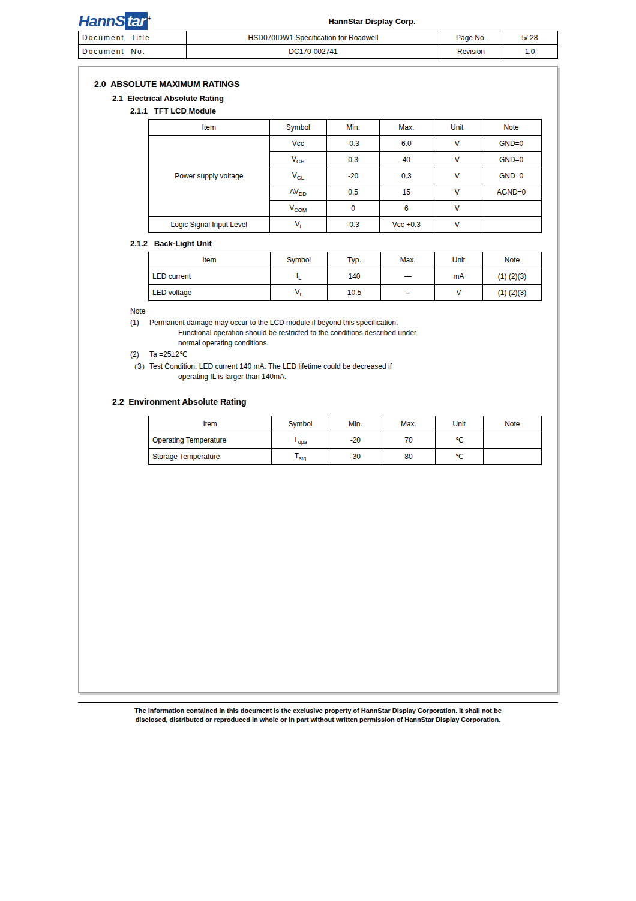| HannS tar + | HannStar Display Corp. |
| Document Title | HSD070IDW1 Specification for Roadwell | Page No. | 5/ 28 |
| Document No. | DC170-002741 | Revision | 1.0 |
2.0 ABSOLUTE MAXIMUM RATINGS
2.1 Electrical Absolute Rating
2.1.1 TFT LCD Module
| Item | Symbol | Min. | Max. | Unit | Note |
| --- | --- | --- | --- | --- | --- |
| Power supply voltage | Vcc | -0.3 | 6.0 | V | GND=0 |
| V GH | 0.3 | 40 | V | GND=0 |
| V GL | -20 | 0.3 | V | GND=0 |
| AV DD | 0.5 | 15 | V | AGND=0 |
| V COM | 0 | 6 | V | |
| Logic Signal Input Level | V I | -0.3 | Vcc +0.3 | V | |
2.1.2 Back-Light Unit
| Item | Symbol | Typ. | Max. | Unit | Note |
| --- | --- | --- | --- | --- | --- |
| LED current | I L | 140 | — | mA | (1) (2)(3) |
| LED voltage | V L | 10.5 | – | V | (1) (2)(3) |
Note
(1) Permanent damage may occur to the LCD module if beyond this specification. Functional operation should be restricted to the conditions described under normal operating conditions.
(2) Ta =25±2℃
（3）Test Condition: LED current 140 mA. The LED lifetime could be decreased if operating IL is larger than 140mA.
2.2 Environment Absolute Rating
| Item | Symbol | Min. | Max. | Unit | Note |
| Operating Temperature | T opa | -20 | 70 | ℃ | |
| Storage Temperature | T stg | -30 | 80 | ℃ | |
The information contained in this document is the exclusive property of HannStar Display Corporation. It shall not be
disclosed, distributed or reproduced in whole or in part without written permission of HannStar Display Corporation.